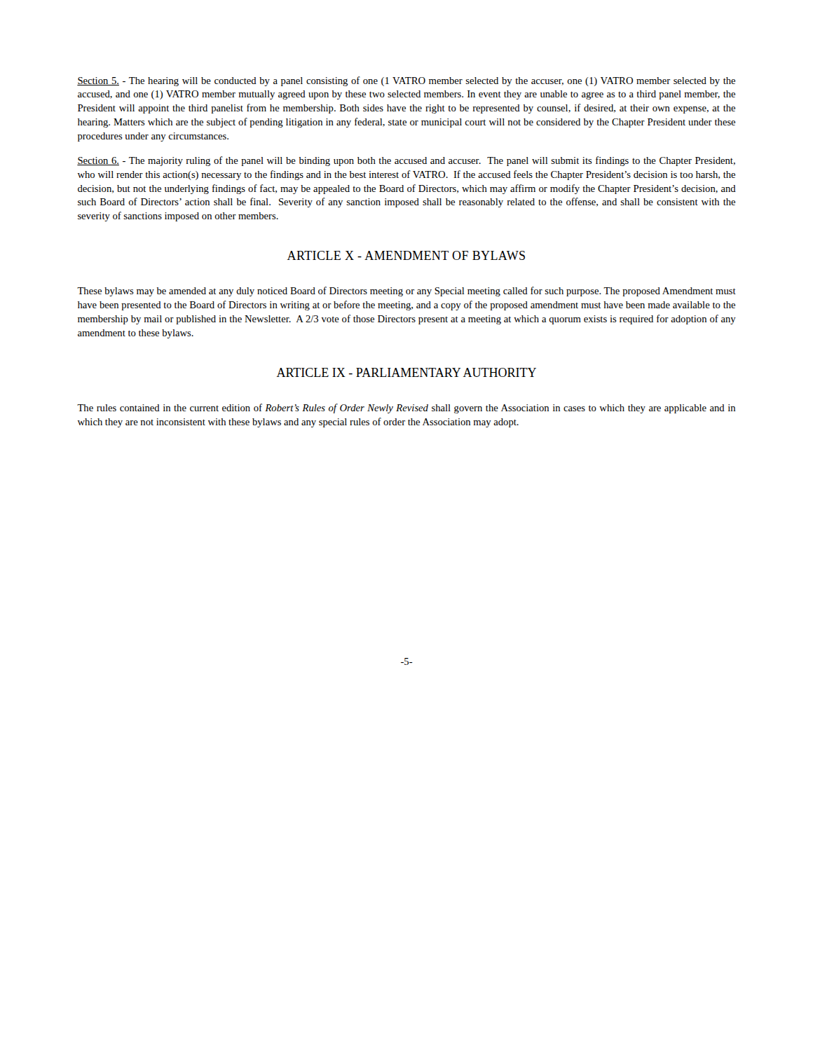Section 5. - The hearing will be conducted by a panel consisting of one (1 VATRO member selected by the accuser, one (1) VATRO member selected by the accused, and one (1) VATRO member mutually agreed upon by these two selected members. In event they are unable to agree as to a third panel member, the President will appoint the third panelist from he membership. Both sides have the right to be represented by counsel, if desired, at their own expense, at the hearing. Matters which are the subject of pending litigation in any federal, state or municipal court will not be considered by the Chapter President under these procedures under any circumstances.
Section 6. - The majority ruling of the panel will be binding upon both the accused and accuser. The panel will submit its findings to the Chapter President, who will render this action(s) necessary to the findings and in the best interest of VATRO. If the accused feels the Chapter President’s decision is too harsh, the decision, but not the underlying findings of fact, may be appealed to the Board of Directors, which may affirm or modify the Chapter President’s decision, and such Board of Directors’ action shall be final. Severity of any sanction imposed shall be reasonably related to the offense, and shall be consistent with the severity of sanctions imposed on other members.
ARTICLE X - AMENDMENT OF BYLAWS
These bylaws may be amended at any duly noticed Board of Directors meeting or any Special meeting called for such purpose. The proposed Amendment must have been presented to the Board of Directors in writing at or before the meeting, and a copy of the proposed amendment must have been made available to the membership by mail or published in the Newsletter. A 2/3 vote of those Directors present at a meeting at which a quorum exists is required for adoption of any amendment to these bylaws.
ARTICLE IX - PARLIAMENTARY AUTHORITY
The rules contained in the current edition of Robert’s Rules of Order Newly Revised shall govern the Association in cases to which they are applicable and in which they are not inconsistent with these bylaws and any special rules of order the Association may adopt.
-5-